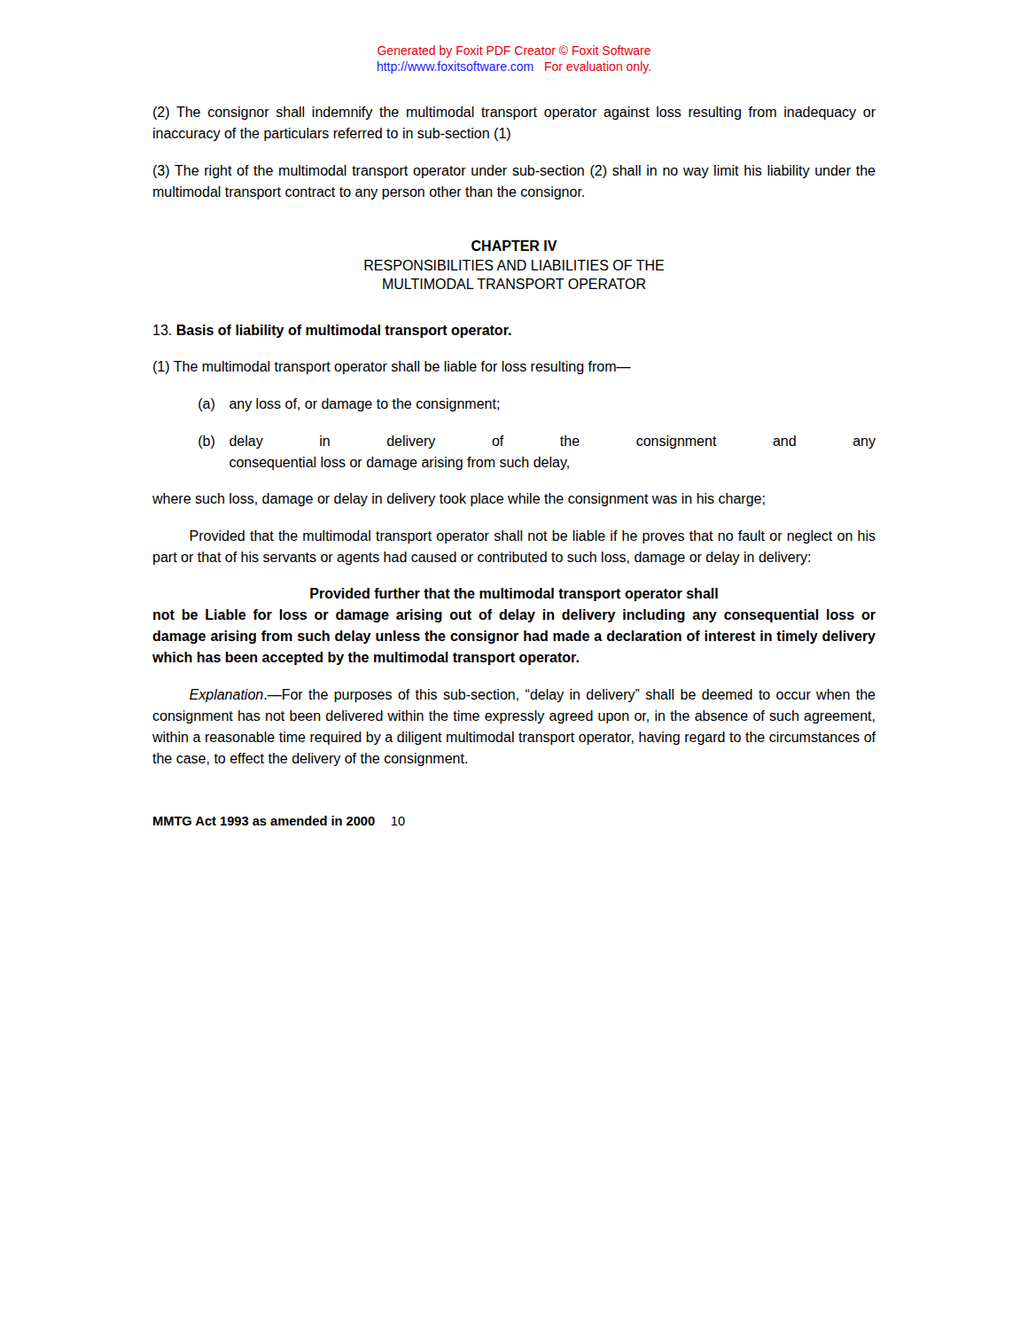Generated by Foxit PDF Creator © Foxit Software http://www.foxitsoftware.com For evaluation only.
(2) The consignor shall indemnify the multimodal transport operator against loss resulting from inadequacy or inaccuracy of the particulars referred to in sub-section (1)
(3) The right of the multimodal transport operator under sub-section (2) shall in no way limit his liability under the multimodal transport contract to any person other than the consignor.
CHAPTER IV
RESPONSIBILITIES AND LIABILITIES OF THE
MULTIMODAL TRANSPORT OPERATOR
13. Basis of liability of multimodal transport operator.
(1) The multimodal transport operator shall be liable for loss resulting from—
(a) any loss of, or damage to the consignment;
(b) delay in delivery of the consignment and any consequential loss or damage arising from such delay,
where such loss, damage or delay in delivery took place while the consignment was in his charge;
Provided that the multimodal transport operator shall not be liable if he proves that no fault or neglect on his part or that of his servants or agents had caused or contributed to such loss, damage or delay in delivery:
Provided further that the multimodal transport operator shallnot be Liable for loss or damage arising out of delay in delivery including any consequential loss or damage arising from such delay unless the consignor had made a declaration of interest in timely delivery which has been accepted by the multimodal transport operator.
Explanation.—For the purposes of this sub-section, “delay in delivery” shall be deemed to occur when the consignment has not been delivered within the time expressly agreed upon or, in the absence of such agreement, within a reasonable time required by a diligent multimodal transport operator, having regard to the circumstances of the case, to effect the delivery of the consignment.
MMTG Act 1993 as amended in 200010